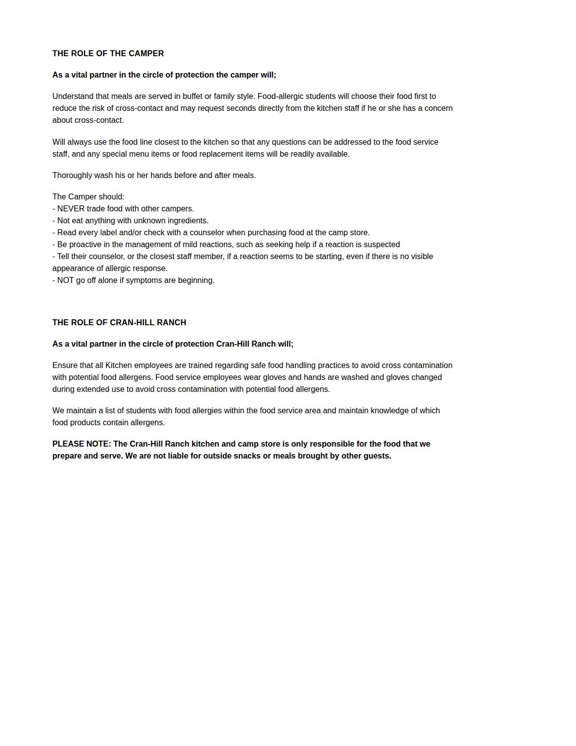THE ROLE OF THE CAMPER
As a vital partner in the circle of protection the camper will;
Understand that meals are served in buffet or family style. Food-allergic students will choose their food first to reduce the risk of cross-contact and may request seconds directly from the kitchen staff if he or she has a concern about cross-contact.
Will always use the food line closest to the kitchen so that any questions can be addressed to the food service staff, and any special menu items or food replacement items will be readily available.
Thoroughly wash his or her hands before and after meals.
The Camper should:
- NEVER trade food with other campers.
- Not eat anything with unknown ingredients.
- Read every label and/or check with a counselor when purchasing food at the camp store.
- Be proactive in the management of mild reactions, such as seeking help if a reaction is suspected
- Tell their counselor, or the closest staff member, if a reaction seems to be starting, even if there is no visible appearance of allergic response.
- NOT go off alone if symptoms are beginning.
THE ROLE OF CRAN-HILL RANCH
As a vital partner in the circle of protection Cran-Hill Ranch will;
Ensure that all Kitchen employees are trained regarding safe food handling practices to avoid cross contamination with potential food allergens. Food service employees wear gloves and hands are washed and gloves changed during extended use to avoid cross contamination with potential food allergens.
We maintain a list of students with food allergies within the food service area and maintain knowledge of which food products contain allergens.
PLEASE NOTE: The Cran-Hill Ranch kitchen and camp store is only responsible for the food that we prepare and serve. We are not liable for outside snacks or meals brought by other guests.